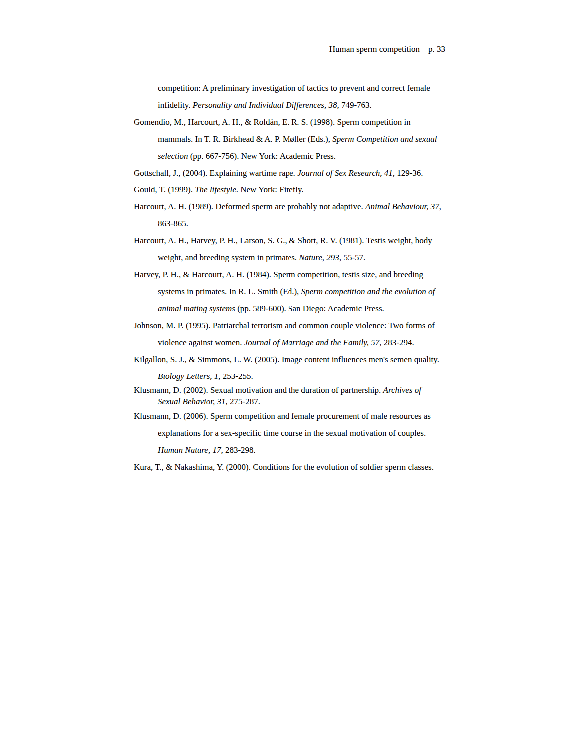Human sperm competition—p. 33
competition: A preliminary investigation of tactics to prevent and correct female infidelity. Personality and Individual Differences, 38, 749-763.
Gomendio, M., Harcourt, A. H., & Roldán, E. R. S. (1998). Sperm competition in mammals. In T. R. Birkhead & A. P. Møller (Eds.), Sperm Competition and sexual selection (pp. 667-756). New York: Academic Press.
Gottschall, J., (2004). Explaining wartime rape. Journal of Sex Research, 41, 129-36.
Gould, T. (1999). The lifestyle. New York: Firefly.
Harcourt, A. H. (1989). Deformed sperm are probably not adaptive. Animal Behaviour, 37, 863-865.
Harcourt, A. H., Harvey, P. H., Larson, S. G., & Short, R. V. (1981). Testis weight, body weight, and breeding system in primates. Nature, 293, 55-57.
Harvey, P. H., & Harcourt, A. H. (1984). Sperm competition, testis size, and breeding systems in primates. In R. L. Smith (Ed.), Sperm competition and the evolution of animal mating systems (pp. 589-600). San Diego: Academic Press.
Johnson, M. P. (1995). Patriarchal terrorism and common couple violence: Two forms of violence against women. Journal of Marriage and the Family, 57, 283-294.
Kilgallon, S. J., & Simmons, L. W. (2005). Image content influences men's semen quality. Biology Letters, 1, 253-255.
Klusmann, D. (2002). Sexual motivation and the duration of partnership. Archives of Sexual Behavior, 31, 275-287.
Klusmann, D. (2006). Sperm competition and female procurement of male resources as explanations for a sex-specific time course in the sexual motivation of couples. Human Nature, 17, 283-298.
Kura, T., & Nakashima, Y. (2000). Conditions for the evolution of soldier sperm classes.